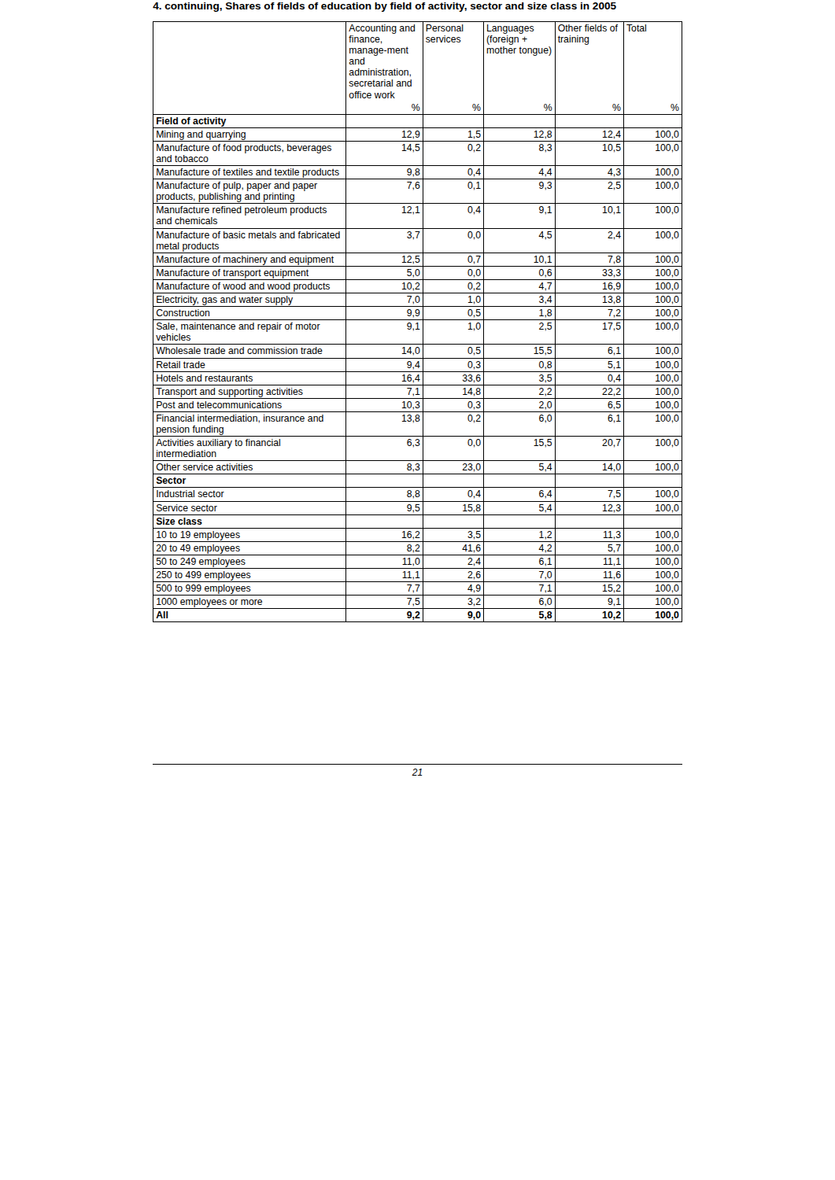4. continuing, Shares of fields of education by field of activity, sector and size class in 2005
| | Accounting and finance, manage-ment and administration, secretarial and office work | Personal services | Languages (foreign + mother tongue) | Other fields of training | Total |
| --- | --- | --- | --- | --- | --- |
| | % | % | % | % | % |
| Field of activity | | | | | |
| Mining and quarrying | 12,9 | 1,5 | 12,8 | 12,4 | 100,0 |
| Manufacture of food products, beverages and tobacco | 14,5 | 0,2 | 8,3 | 10,5 | 100,0 |
| Manufacture of textiles and textile products | 9,8 | 0,4 | 4,4 | 4,3 | 100,0 |
| Manufacture of pulp, paper and paper products, publishing and printing | 7,6 | 0,1 | 9,3 | 2,5 | 100,0 |
| Manufacture refined petroleum products and chemicals | 12,1 | 0,4 | 9,1 | 10,1 | 100,0 |
| Manufacture of basic metals and fabricated metal products | 3,7 | 0,0 | 4,5 | 2,4 | 100,0 |
| Manufacture of machinery and equipment | 12,5 | 0,7 | 10,1 | 7,8 | 100,0 |
| Manufacture of transport equipment | 5,0 | 0,0 | 0,6 | 33,3 | 100,0 |
| Manufacture of wood and wood products | 10,2 | 0,2 | 4,7 | 16,9 | 100,0 |
| Electricity, gas and water supply | 7,0 | 1,0 | 3,4 | 13,8 | 100,0 |
| Construction | 9,9 | 0,5 | 1,8 | 7,2 | 100,0 |
| Sale, maintenance and repair of motor vehicles | 9,1 | 1,0 | 2,5 | 17,5 | 100,0 |
| Wholesale trade and commission trade | 14,0 | 0,5 | 15,5 | 6,1 | 100,0 |
| Retail trade | 9,4 | 0,3 | 0,8 | 5,1 | 100,0 |
| Hotels and restaurants | 16,4 | 33,6 | 3,5 | 0,4 | 100,0 |
| Transport and supporting activities | 7,1 | 14,8 | 2,2 | 22,2 | 100,0 |
| Post and telecommunications | 10,3 | 0,3 | 2,0 | 6,5 | 100,0 |
| Financial intermediation, insurance and pension funding | 13,8 | 0,2 | 6,0 | 6,1 | 100,0 |
| Activities auxiliary to financial intermediation | 6,3 | 0,0 | 15,5 | 20,7 | 100,0 |
| Other service activities | 8,3 | 23,0 | 5,4 | 14,0 | 100,0 |
| Sector | | | | | |
| Industrial sector | 8,8 | 0,4 | 6,4 | 7,5 | 100,0 |
| Service sector | 9,5 | 15,8 | 5,4 | 12,3 | 100,0 |
| Size class | | | | | |
| 10 to 19 employees | 16,2 | 3,5 | 1,2 | 11,3 | 100,0 |
| 20 to 49 employees | 8,2 | 41,6 | 4,2 | 5,7 | 100,0 |
| 50 to 249 employees | 11,0 | 2,4 | 6,1 | 11,1 | 100,0 |
| 250 to 499 employees | 11,1 | 2,6 | 7,0 | 11,6 | 100,0 |
| 500 to 999 employees | 7,7 | 4,9 | 7,1 | 15,2 | 100,0 |
| 1000 employees or more | 7,5 | 3,2 | 6,0 | 9,1 | 100,0 |
| All | 9,2 | 9,0 | 5,8 | 10,2 | 100,0 |
21